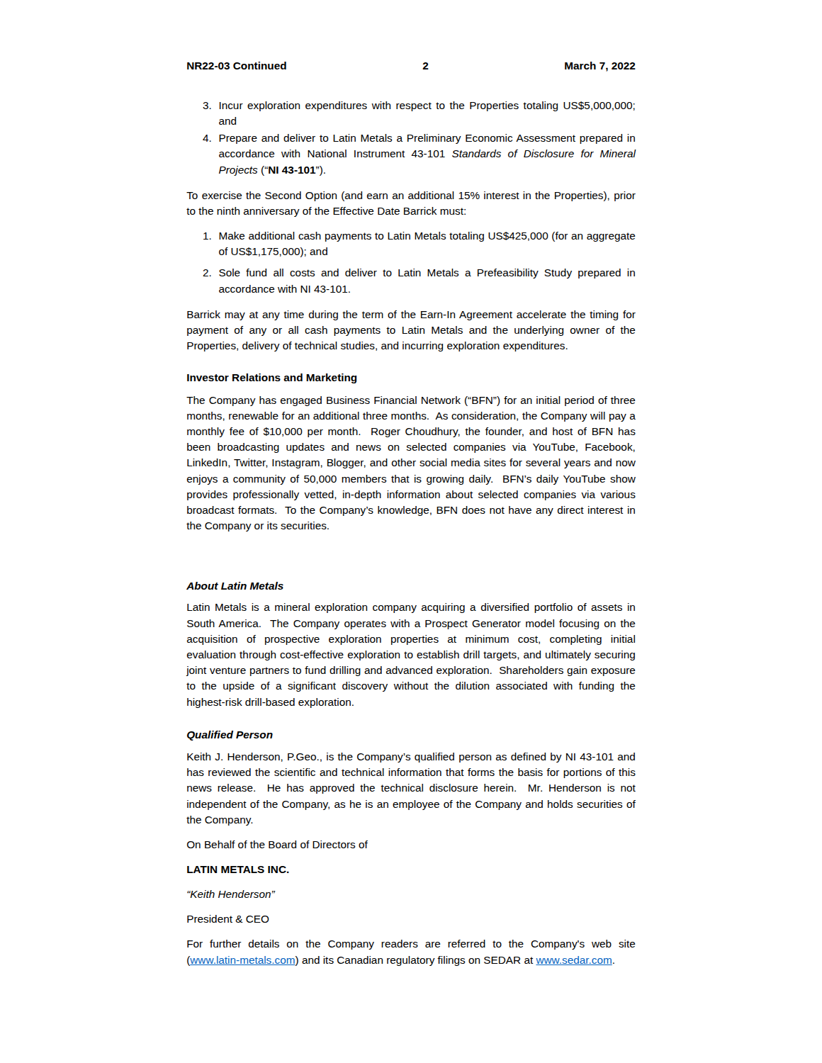NR22-03 Continued
2
March 7, 2022
Incur exploration expenditures with respect to the Properties totaling US$5,000,000; and
Prepare and deliver to Latin Metals a Preliminary Economic Assessment prepared in accordance with National Instrument 43-101 Standards of Disclosure for Mineral Projects (“NI 43-101”).
To exercise the Second Option (and earn an additional 15% interest in the Properties), prior to the ninth anniversary of the Effective Date Barrick must:
Make additional cash payments to Latin Metals totaling US$425,000 (for an aggregate of US$1,175,000); and
Sole fund all costs and deliver to Latin Metals a Prefeasibility Study prepared in accordance with NI 43-101.
Barrick may at any time during the term of the Earn-In Agreement accelerate the timing for payment of any or all cash payments to Latin Metals and the underlying owner of the Properties, delivery of technical studies, and incurring exploration expenditures.
Investor Relations and Marketing
The Company has engaged Business Financial Network (“BFN”) for an initial period of three months, renewable for an additional three months. As consideration, the Company will pay a monthly fee of $10,000 per month. Roger Choudhury, the founder, and host of BFN has been broadcasting updates and news on selected companies via YouTube, Facebook, LinkedIn, Twitter, Instagram, Blogger, and other social media sites for several years and now enjoys a community of 50,000 members that is growing daily. BFN’s daily YouTube show provides professionally vetted, in-depth information about selected companies via various broadcast formats. To the Company’s knowledge, BFN does not have any direct interest in the Company or its securities.
About Latin Metals
Latin Metals is a mineral exploration company acquiring a diversified portfolio of assets in South America. The Company operates with a Prospect Generator model focusing on the acquisition of prospective exploration properties at minimum cost, completing initial evaluation through cost-effective exploration to establish drill targets, and ultimately securing joint venture partners to fund drilling and advanced exploration. Shareholders gain exposure to the upside of a significant discovery without the dilution associated with funding the highest-risk drill-based exploration.
Qualified Person
Keith J. Henderson, P.Geo., is the Company’s qualified person as defined by NI 43-101 and has reviewed the scientific and technical information that forms the basis for portions of this news release. He has approved the technical disclosure herein. Mr. Henderson is not independent of the Company, as he is an employee of the Company and holds securities of the Company.
On Behalf of the Board of Directors of
LATIN METALS INC.
“Keith Henderson”
President & CEO
For further details on the Company readers are referred to the Company's web site (www.latin-metals.com) and its Canadian regulatory filings on SEDAR at www.sedar.com.